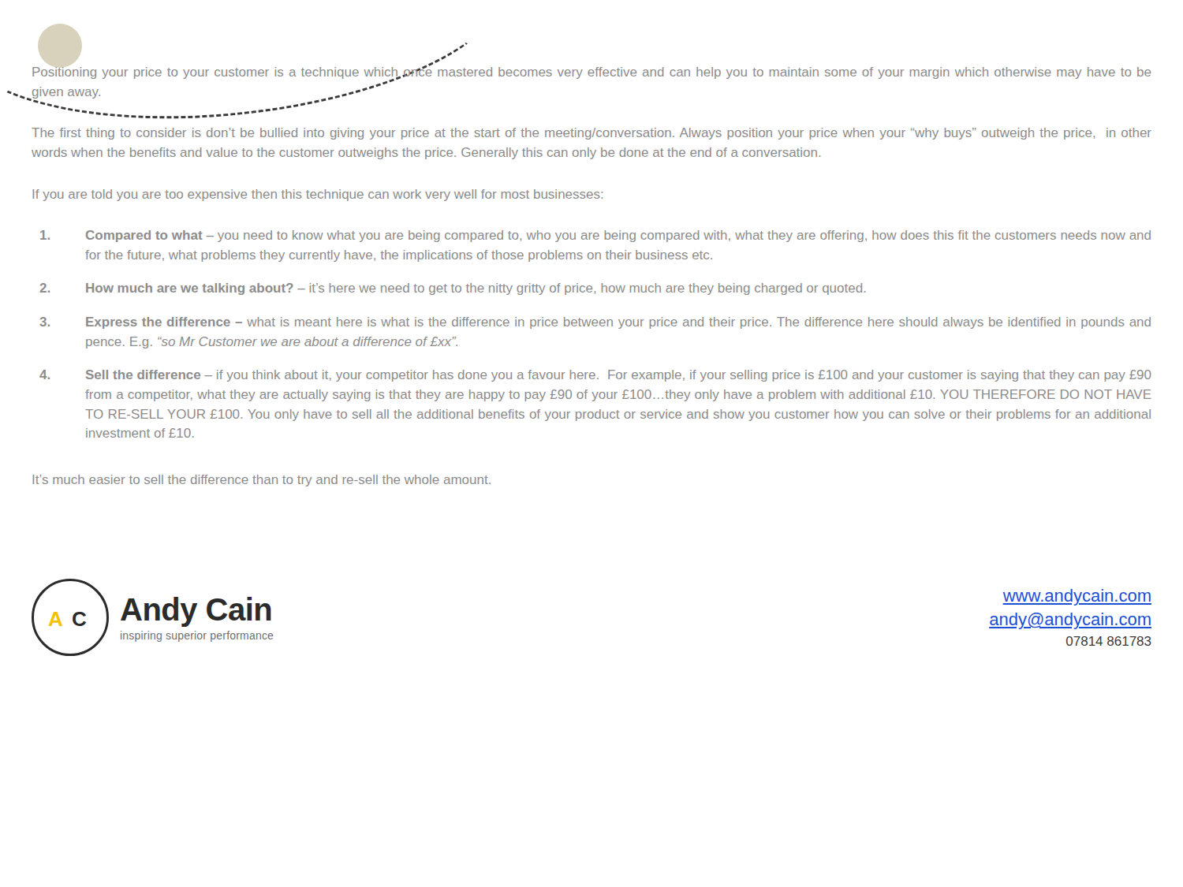Positioning your price to your customer is a technique which once mastered becomes very effective and can help you to maintain some of your margin which otherwise may have to be given away.
The first thing to consider is don’t be bullied into giving your price at the start of the meeting/conversation. Always position your price when your “why buys” outweigh the price, in other words when the benefits and value to the customer outweighs the price. Generally this can only be done at the end of a conversation.
If you are told you are too expensive then this technique can work very well for most businesses:
Compared to what – you need to know what you are being compared to, who you are being compared with, what they are offering, how does this fit the customers needs now and for the future, what problems they currently have, the implications of those problems on their business etc.
How much are we talking about? – it’s here we need to get to the nitty gritty of price, how much are they being charged or quoted.
Express the difference – what is meant here is what is the difference in price between your price and their price. The difference here should always be identified in pounds and pence. E.g. “so Mr Customer we are about a difference of £xx”.
Sell the difference – if you think about it, your competitor has done you a favour here. For example, if your selling price is £100 and your customer is saying that they can pay £90 from a competitor, what they are actually saying is that they are happy to pay £90 of your £100…they only have a problem with additional £10. You therefore do not have to re-sell your £100. You only have to sell all the additional benefits of your product or service and show you customer how you can solve or their problems for an additional investment of £10.
It’s much easier to sell the difference than to try and re-sell the whole amount.
AC
Andy Cain
inspiring superior performance
www.andycain.com
andy@andycain.com
07814 861783